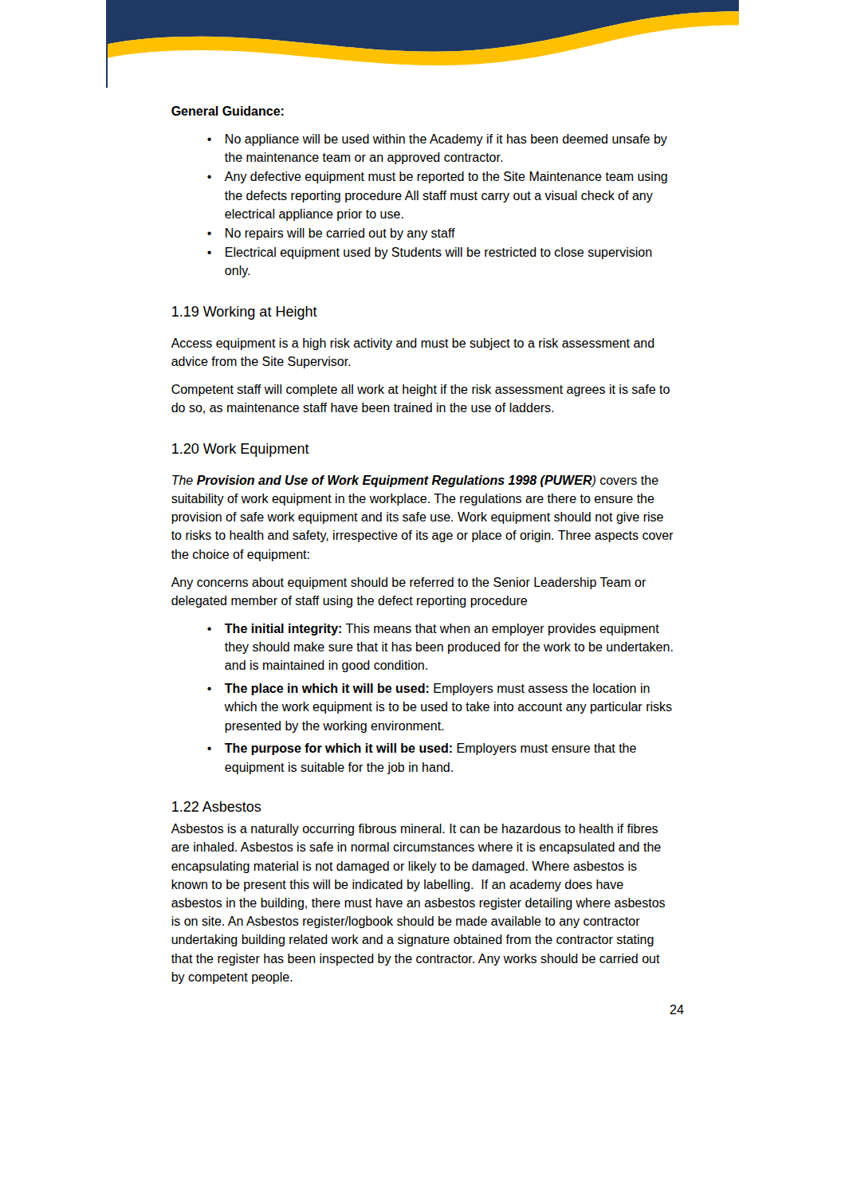General Guidance:
No appliance will be used within the Academy if it has been deemed unsafe by the maintenance team or an approved contractor.
Any defective equipment must be reported to the Site Maintenance team using the defects reporting procedure All staff must carry out a visual check of any electrical appliance prior to use.
No repairs will be carried out by any staff
Electrical equipment used by Students will be restricted to close supervision only.
1.19 Working at Height
Access equipment is a high risk activity and must be subject to a risk assessment and advice from the Site Supervisor.
Competent staff will complete all work at height if the risk assessment agrees it is safe to do so, as maintenance staff have been trained in the use of ladders.
1.20 Work Equipment
The Provision and Use of Work Equipment Regulations 1998 (PUWER) covers the suitability of work equipment in the workplace. The regulations are there to ensure the provision of safe work equipment and its safe use. Work equipment should not give rise to risks to health and safety, irrespective of its age or place of origin. Three aspects cover the choice of equipment:
Any concerns about equipment should be referred to the Senior Leadership Team or delegated member of staff using the defect reporting procedure
The initial integrity: This means that when an employer provides equipment they should make sure that it has been produced for the work to be undertaken. and is maintained in good condition.
The place in which it will be used: Employers must assess the location in which the work equipment is to be used to take into account any particular risks presented by the working environment.
The purpose for which it will be used: Employers must ensure that the equipment is suitable for the job in hand.
1.22 Asbestos
Asbestos is a naturally occurring fibrous mineral. It can be hazardous to health if fibres are inhaled. Asbestos is safe in normal circumstances where it is encapsulated and the encapsulating material is not damaged or likely to be damaged. Where asbestos is known to be present this will be indicated by labelling. If an academy does have asbestos in the building, there must have an asbestos register detailing where asbestos is on site. An Asbestos register/logbook should be made available to any contractor undertaking building related work and a signature obtained from the contractor stating that the register has been inspected by the contractor. Any works should be carried out by competent people.
24